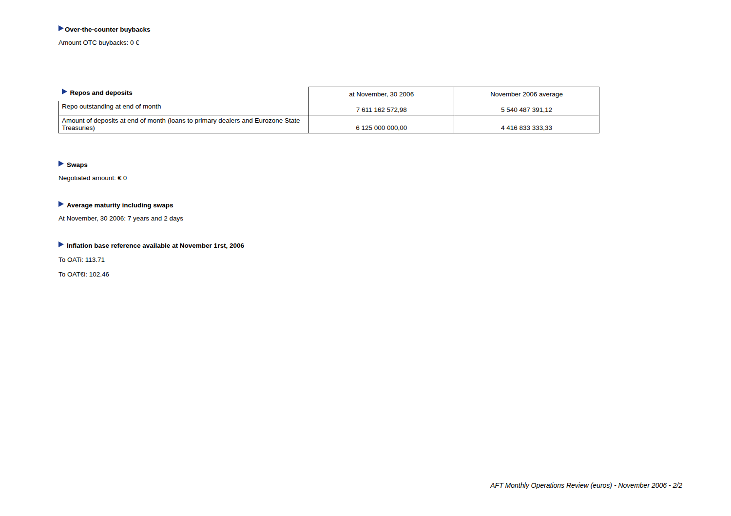Over-the-counter buybacks
Amount OTC buybacks: 0 €
| Repos and deposits | at November, 30 2006 | November 2006 average |
| Repo outstanding at end of month | 7 611 162 572,98 | 5 540 487 391,12 |
| Amount of deposits at end of month (loans to primary dealers and Eurozone State Treasuries) | 6 125 000 000,00 | 4 416 833 333,33 |
Swaps
Negotiated amount: € 0
Average maturity including swaps
At November, 30 2006: 7 years and 2 days
Inflation base reference available at November 1rst, 2006
To OATi: 113.71
To OAT€i: 102.46
AFT Monthly Operations Review (euros) - November 2006 - 2/2